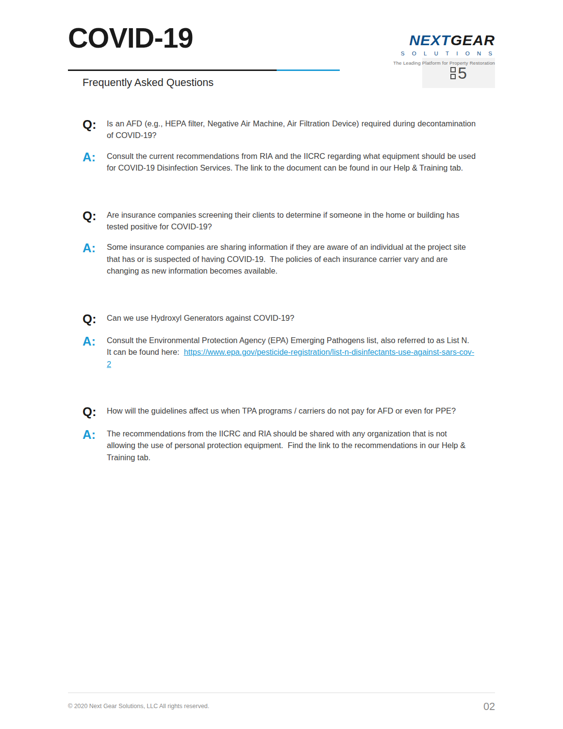COVID-19
NEXTGEAR
S O L U T I O N S
The Leading Platform for Property Restoration
Frequently Asked Questions
5
Q:
Is an AFD (e.g., HEPA filter, Negative Air Machine, Air Filtration Device) required during decontamination of COVID-19?
A:
Consult the current recommendations from RIA and the IICRC regarding what equipment should be used for COVID-19 Disinfection Services. The link to the document can be found in our Help & Training tab.
Q:
Are insurance companies screening their clients to determine if someone in the home or building has tested positive for COVID-19?
A:
Some insurance companies are sharing information if they are aware of an individual at the project site that has or is suspected of having COVID-19. The policies of each insurance carrier vary and are changing as new information becomes available.
Q:
Can we use Hydroxyl Generators against COVID-19?
A:
Consult the Environmental Protection Agency (EPA) Emerging Pathogens list, also referred to as List N. It can be found here: https://www.epa.gov/pesticide-registration/list-n-disinfectants-use-against-sars-cov-2
Q:
How will the guidelines affect us when TPA programs / carriers do not pay for AFD or even for PPE?
A:
The recommendations from the IICRC and RIA should be shared with any organization that is not allowing the use of personal protection equipment. Find the link to the recommendations in our Help & Training tab.
© 2020 Next Gear Solutions, LLC All rights reserved.
02